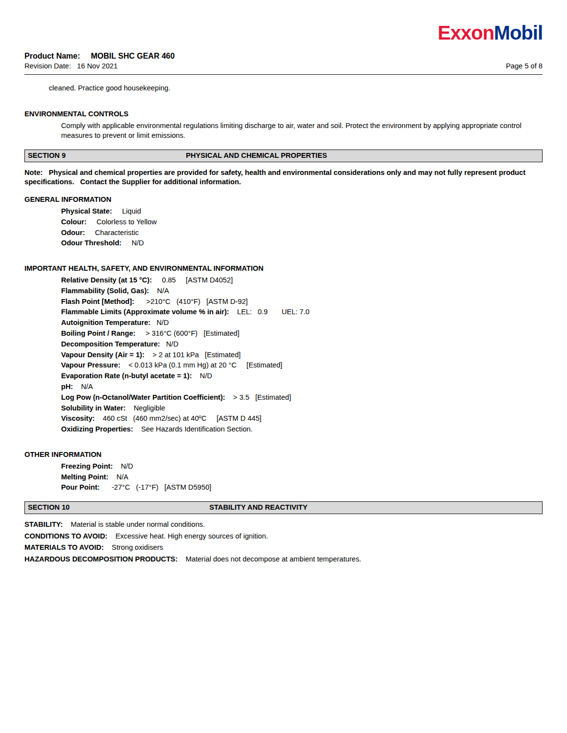Exxon Mobil
| Product Name: MOBIL SHC GEAR 460 | |
| Revision Date: 16 Nov 2021 | Page 5 of 8 |
cleaned. Practice good housekeeping.
ENVIRONMENTAL CONTROLS
Comply with applicable environmental regulations limiting discharge to air, water and soil. Protect the environment by applying appropriate control measures to prevent or limit emissions.
SECTION 9 PHYSICAL AND CHEMICAL PROPERTIES
Note: Physical and chemical properties are provided for safety, health and environmental considerations only and may not fully represent product specifications. Contact the Supplier for additional information.
GENERAL INFORMATION
Physical State: Liquid
Colour: Colorless to Yellow
Odour: Characteristic
Odour Threshold: N/D
IMPORTANT HEALTH, SAFETY, AND ENVIRONMENTAL INFORMATION
Relative Density (at 15 °C): 0.85 [ASTM D4052]
Flammability (Solid, Gas): N/A
Flash Point [Method]: >210°C (410°F) [ASTM D-92]
Flammable Limits (Approximate volume % in air): LEL: 0.9 UEL: 7.0
Autoignition Temperature: N/D
Boiling Point / Range: > 316°C (600°F) [Estimated]
Decomposition Temperature: N/D
Vapour Density (Air = 1): > 2 at 101 kPa [Estimated]
Vapour Pressure: < 0.013 kPa (0.1 mm Hg) at 20 °C [Estimated]
Evaporation Rate (n-butyl acetate = 1): N/D
pH: N/A
Log Pow (n-Octanol/Water Partition Coefficient): > 3.5 [Estimated]
Solubility in Water: Negligible
Viscosity: 460 cSt (460 mm2/sec) at 40ºC [ASTM D 445]
Oxidizing Properties: See Hazards Identification Section.
OTHER INFORMATION
Freezing Point: N/D
Melting Point: N/A
Pour Point: -27°C (-17°F) [ASTM D5950]
SECTION 10 STABILITY AND REACTIVITY
STABILITY: Material is stable under normal conditions.
CONDITIONS TO AVOID: Excessive heat. High energy sources of ignition.
MATERIALS TO AVOID: Strong oxidisers
HAZARDOUS DECOMPOSITION PRODUCTS: Material does not decompose at ambient temperatures.